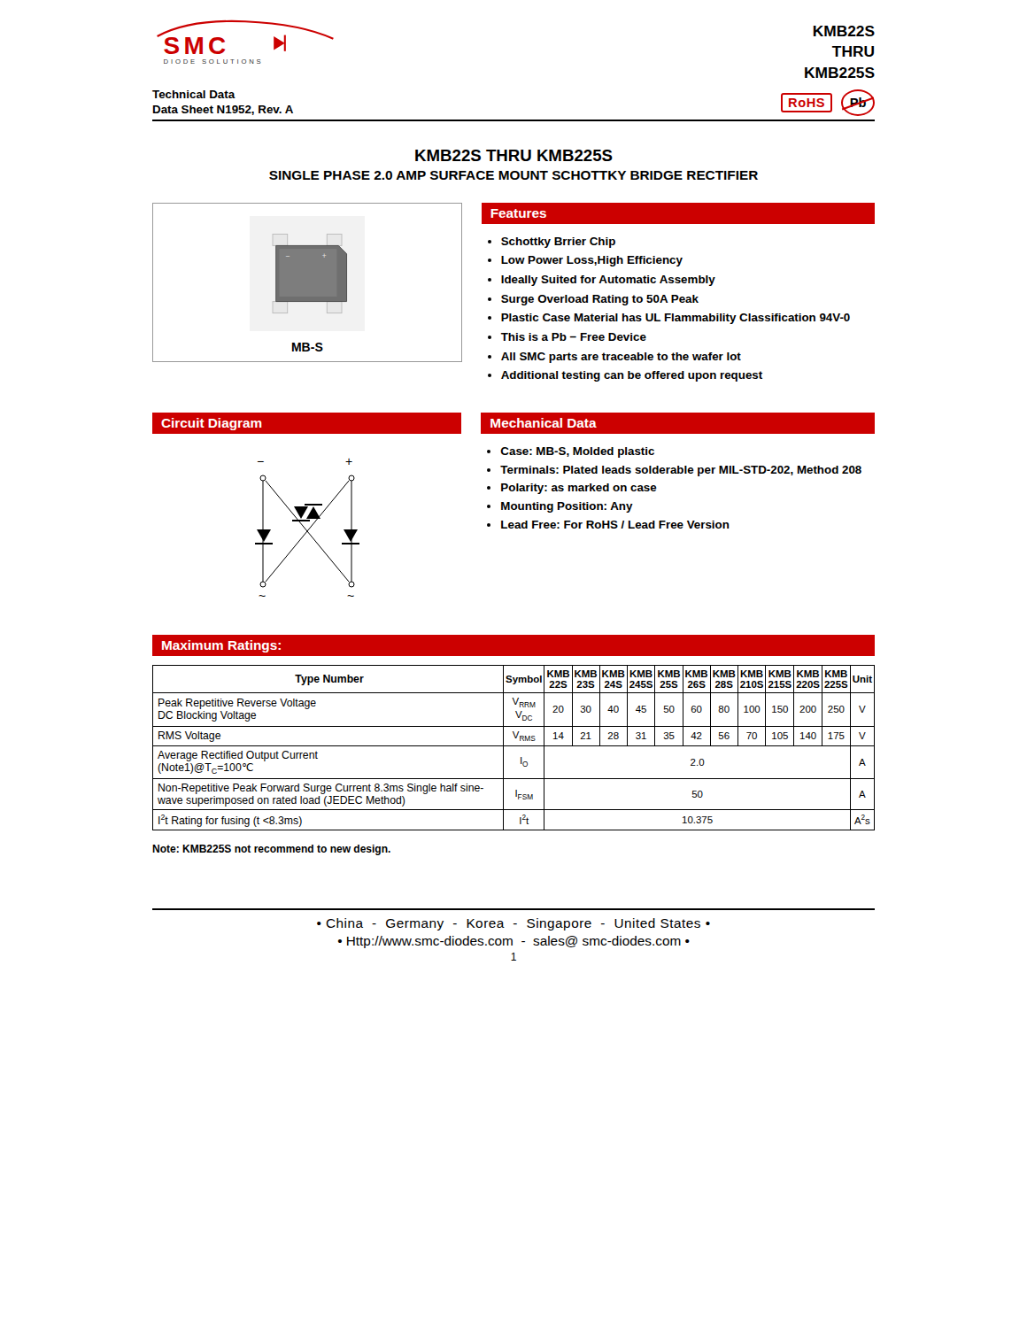SMC DIODE SOLUTIONS
KMB22S
THRU
KMB225S
Technical Data
Data Sheet N1952, Rev. A
RoHS Pb
KMB22S THRU KMB225S
SINGLE PHASE 2.0 AMP SURFACE MOUNT SCHOTTKY BRIDGE RECTIFIER
− +
MB-S
Features
Schottky Brrier Chip
Low Power Loss,High Efficiency
Ideally Suited for Automatic Assembly
Surge Overload Rating to 50A Peak
Plastic Case Material has UL Flammability Classification 94V-0
This is a Pb − Free Device
All SMC parts are traceable to the wafer lot
Additional testing can be offered upon request
Circuit Diagram
− + ~ ~
Mechanical Data
Case: MB-S, Molded plastic
Terminals: Plated leads solderable per MIL-STD-202, Method 208
Polarity: as marked on case
Mounting Position: Any
Lead Free: For RoHS / Lead Free Version
Maximum Ratings:
| Type Number | Symbol | KMB 22S | KMB 23S | KMB 24S | KMB 245S | KMB 25S | KMB 26S | KMB 28S | KMB 210S | KMB 215S | KMB 220S | KMB 225S | Unit |
| --- | --- | --- | --- | --- | --- | --- | --- | --- | --- | --- | --- | --- | --- |
| Peak Repetitive Reverse Voltage DC Blocking Voltage | V RRM V DC | 20 | 30 | 40 | 45 | 50 | 60 | 80 | 100 | 150 | 200 | 250 | V |
| RMS Voltage | V RMS | 14 | 21 | 28 | 31 | 35 | 42 | 56 | 70 | 105 | 140 | 175 | V |
| Average Rectified Output Current (Note1)@T C =100℃ | I O | 2.0 | A |
| Non-Repetitive Peak Forward Surge Current 8.3ms Single half sine-wave superimposed on rated load (JEDEC Method) | I FSM | 50 | A |
| I 2 t Rating for fusing (t <8.3ms) | I 2 t | 10.375 | A 2 s |
Note: KMB225S not recommend to new design.
• China - Germany - Korea - Singapore - United States •
• Http://www.smc-diodes.com - sales@ smc-diodes.com •
1